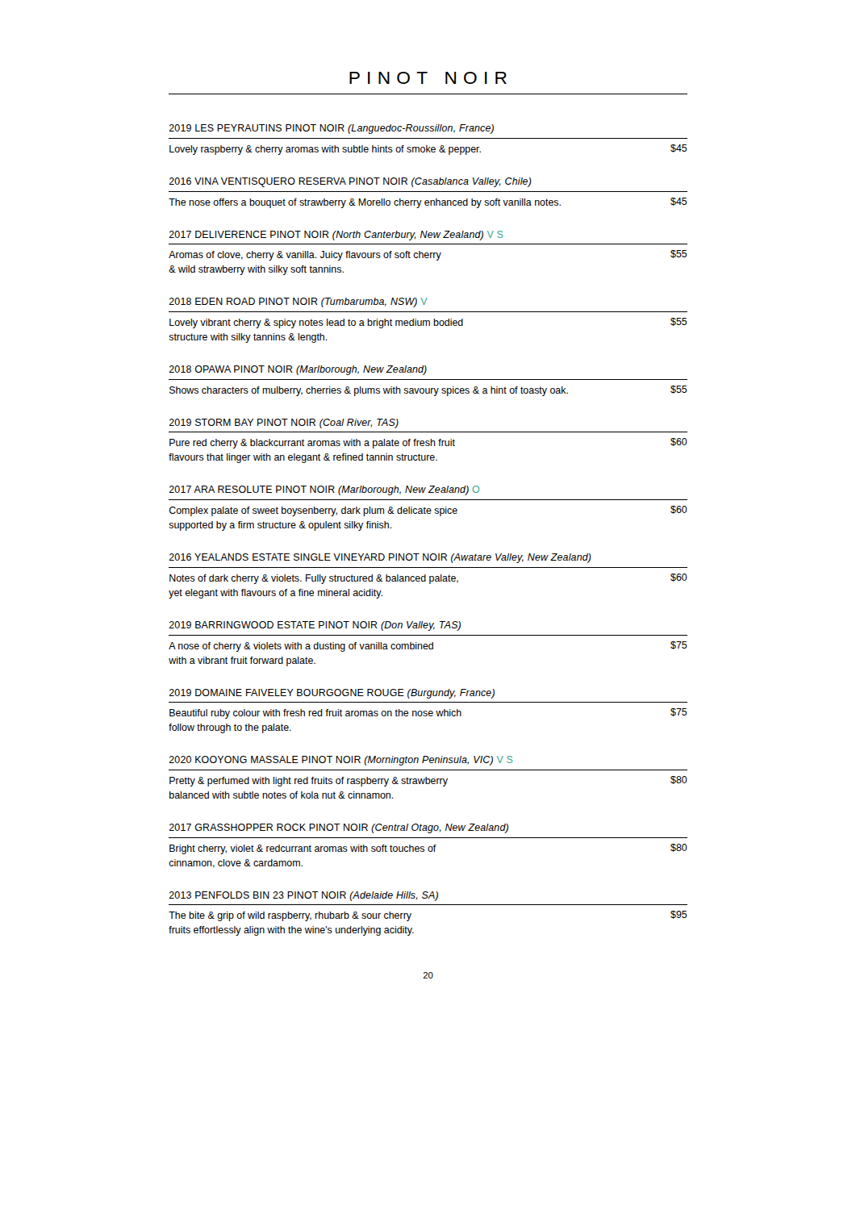PINOT NOIR
2019 LES PEYRAUTINS PINOT NOIR (Languedoc-Roussillon, France)
Lovely raspberry & cherry aromas with subtle hints of smoke & pepper.
$45
2016 VINA VENTISQUERO RESERVA PINOT NOIR (Casablanca Valley, Chile)
The nose offers a bouquet of strawberry & Morello cherry enhanced by soft vanilla notes.
$45
2017 DELIVERENCE PINOT NOIR (North Canterbury, New Zealand) V S
Aromas of clove, cherry & vanilla. Juicy flavours of soft cherry
& wild strawberry with silky soft tannins.
$55
2018 EDEN ROAD PINOT NOIR (Tumbarumba, NSW) V
Lovely vibrant cherry & spicy notes lead to a bright medium bodied
structure with silky tannins & length.
$55
2018 OPAWA PINOT NOIR (Marlborough, New Zealand)
Shows characters of mulberry, cherries & plums with savoury spices & a hint of toasty oak.
$55
2019 STORM BAY PINOT NOIR (Coal River, TAS)
Pure red cherry & blackcurrant aromas with a palate of fresh fruit
flavours that linger with an elegant & refined tannin structure.
$60
2017 ARA RESOLUTE PINOT NOIR (Marlborough, New Zealand) O
Complex palate of sweet boysenberry, dark plum & delicate spice
supported by a firm structure & opulent silky finish.
$60
2016 YEALANDS ESTATE SINGLE VINEYARD PINOT NOIR (Awatare Valley, New Zealand)
Notes of dark cherry & violets. Fully structured & balanced palate,
yet elegant with flavours of a fine mineral acidity.
$60
2019 BARRINGWOOD ESTATE PINOT NOIR (Don Valley, TAS)
A nose of cherry & violets with a dusting of vanilla combined
with a vibrant fruit forward palate.
$75
2019 DOMAINE FAIVELEY BOURGOGNE ROUGE (Burgundy, France)
Beautiful ruby colour with fresh red fruit aromas on the nose which
follow through to the palate.
$75
2020 KOOYONG MASSALE PINOT NOIR (Mornington Peninsula, VIC) V S
Pretty & perfumed with light red fruits of raspberry & strawberry
balanced with subtle notes of kola nut & cinnamon.
$80
2017 GRASSHOPPER ROCK PINOT NOIR (Central Otago, New Zealand)
Bright cherry, violet & redcurrant aromas with soft touches of
cinnamon, clove & cardamom.
$80
2013 PENFOLDS BIN 23 PINOT NOIR (Adelaide Hills, SA)
The bite & grip of wild raspberry, rhubarb & sour cherry
fruits effortlessly align with the wine's underlying acidity.
$95
20